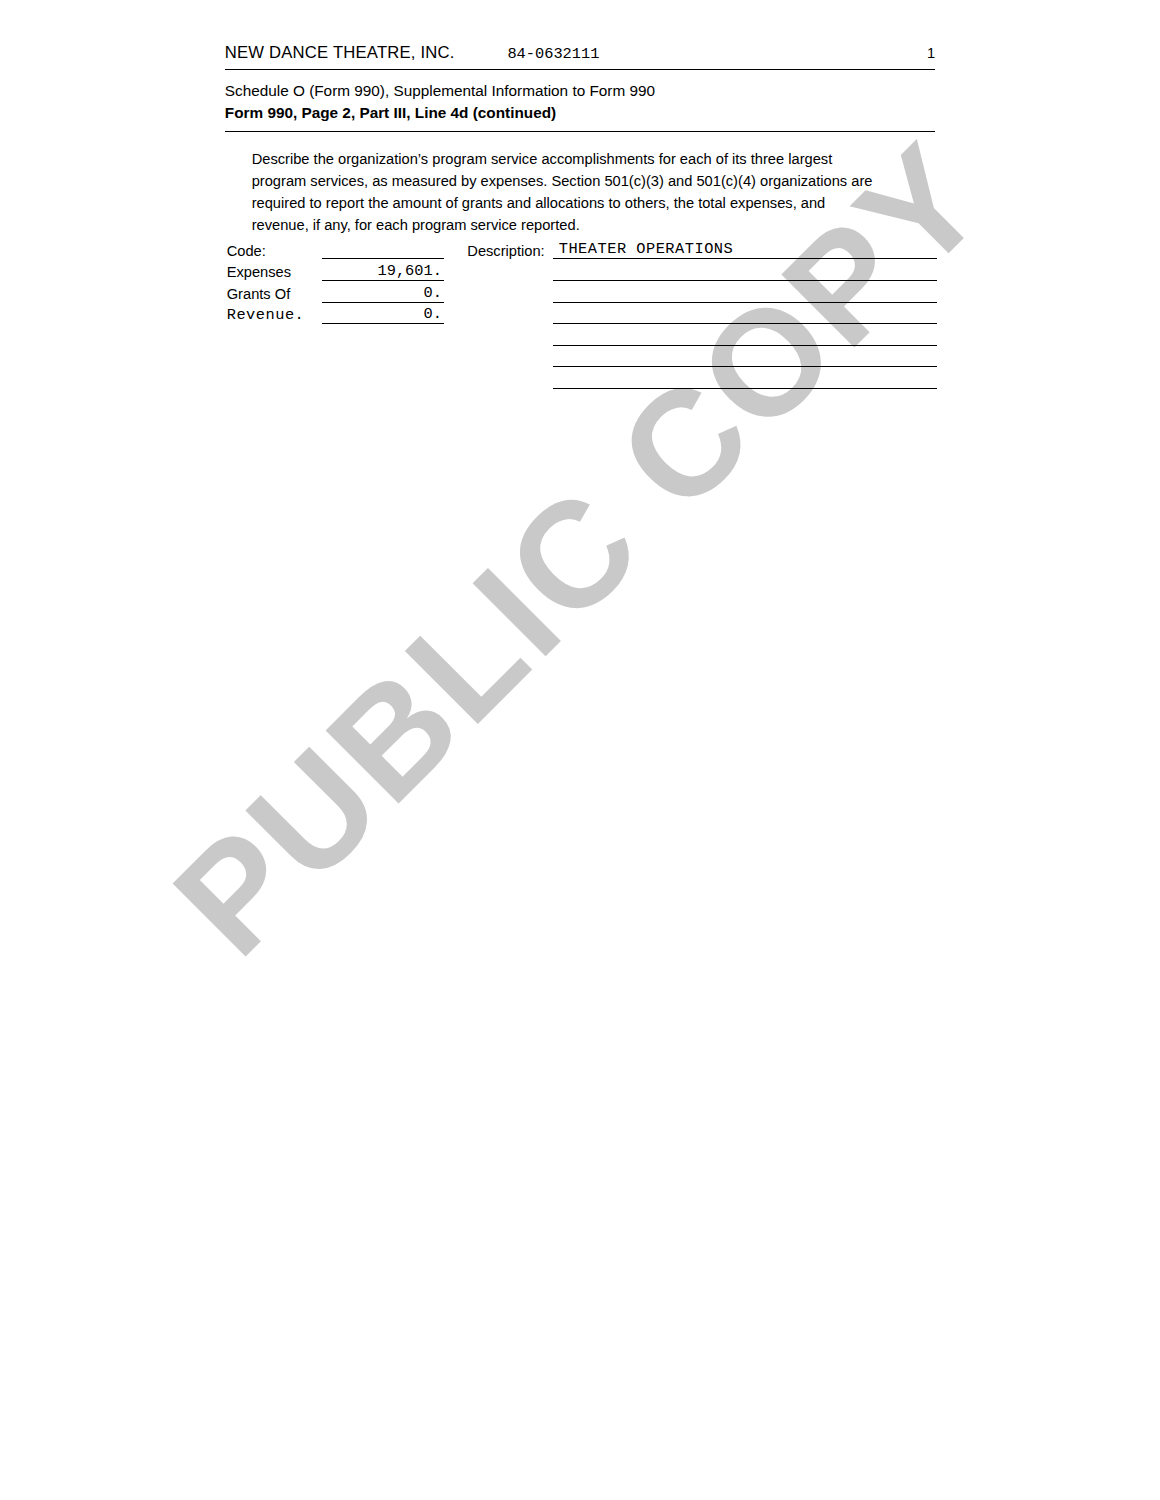PUBLIC COPY
NEW DANCE THEATRE, INC. 84-0632111 1
Schedule O (Form 990), Supplemental Information to Form 990
Form 990, Page 2, Part III, Line 4d (continued)
Describe the organization’s program service accomplishments for each of its three largest program services, as measured by expenses. Section 501(c)(3) and 501(c)(4) organizations are required to report the amount of grants and allocations to others, the total expenses, and revenue, if any, for each program service reported.
| Code: | | Description: | THEATER OPERATIONS |
| Expenses | 19,601. | | |
| Grants Of | 0. | | |
| Revenue. | 0. | | |